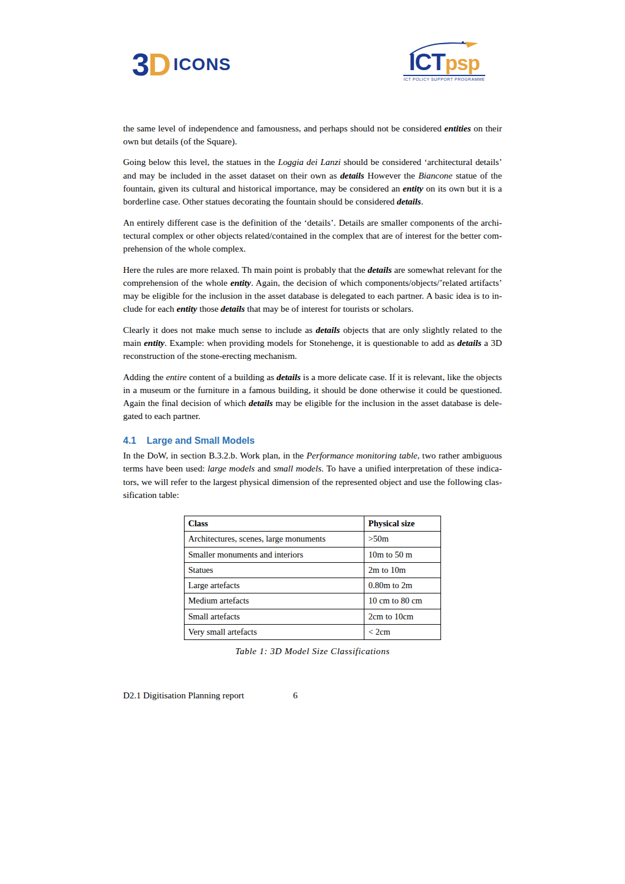3 D ICONS
ICTpsp
ICT POLICY SUPPORT PROGRAMME
the same level of independence and famousness, and perhaps should not be considered entities on their own but details (of the Square).
Going below this level, the statues in the Loggia dei Lanzi should be considered ‘architectural details’ and may be included in the asset dataset on their own as details However the Biancone statue of the fountain, given its cultural and historical importance, may be considered an entity on its own but it is a borderline case. Other statues decorating the fountain should be considered details.
An entirely different case is the definition of the ‘details’. Details are smaller components of the architectural complex or other objects related/contained in the complex that are of interest for the better comprehension of the whole complex.
Here the rules are more relaxed. Th main point is probably that the details are somewhat relevant for the comprehension of the whole entity. Again, the decision of which components/objects/’related artifacts’ may be eligible for the inclusion in the asset database is delegated to each partner. A basic idea is to include for each entity those details that may be of interest for tourists or scholars.
Clearly it does not make much sense to include as details objects that are only slightly related to the main entity. Example: when providing models for Stonehenge, it is questionable to add as details a 3D reconstruction of the stone-erecting mechanism.
Adding the entire content of a building as details is a more delicate case. If it is relevant, like the objects in a museum or the furniture in a famous building, it should be done otherwise it could be questioned. Again the final decision of which details may be eligible for the inclusion in the asset database is delegated to each partner.
4.1 Large and Small Models
In the DoW, in section B.3.2.b. Work plan, in the Performance monitoring table, two rather ambiguous terms have been used: large models and small models. To have a unified interpretation of these indicators, we will refer to the largest physical dimension of the represented object and use the following classification table:
| Class | Physical size |
| --- | --- |
| Architectures, scenes, large monuments | >50m |
| Smaller monuments and interiors | 10m to 50 m |
| Statues | 2m to 10m |
| Large artefacts | 0.80m to 2m |
| Medium artefacts | 10 cm to 80 cm |
| Small artefacts | 2cm to 10cm |
| Very small artefacts | < 2cm |
Table 1: 3D Model Size Classifications
D2.1 Digitisation Planning report 6